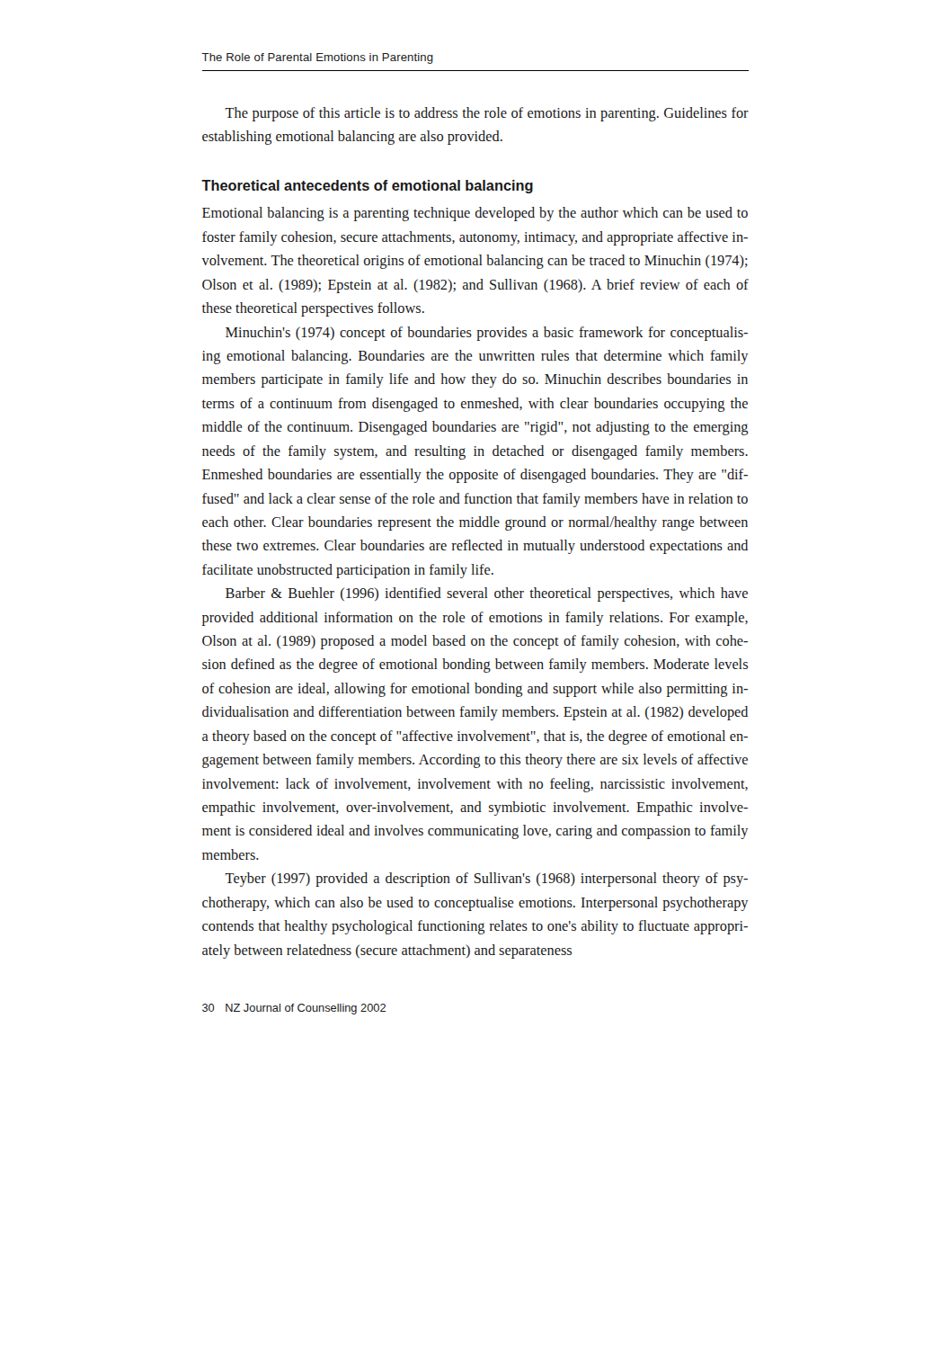The Role of Parental Emotions in Parenting
The purpose of this article is to address the role of emotions in parenting. Guidelines for establishing emotional balancing are also provided.
Theoretical antecedents of emotional balancing
Emotional balancing is a parenting technique developed by the author which can be used to foster family cohesion, secure attachments, autonomy, intimacy, and appropriate affective involvement. The theoretical origins of emotional balancing can be traced to Minuchin (1974); Olson et al. (1989); Epstein at al. (1982); and Sullivan (1968). A brief review of each of these theoretical perspectives follows.
Minuchin's (1974) concept of boundaries provides a basic framework for conceptualising emotional balancing. Boundaries are the unwritten rules that determine which family members participate in family life and how they do so. Minuchin describes boundaries in terms of a continuum from disengaged to enmeshed, with clear boundaries occupying the middle of the continuum. Disengaged boundaries are "rigid", not adjusting to the emerging needs of the family system, and resulting in detached or disengaged family members. Enmeshed boundaries are essentially the opposite of disengaged boundaries. They are "diffused" and lack a clear sense of the role and function that family members have in relation to each other. Clear boundaries represent the middle ground or normal/healthy range between these two extremes. Clear boundaries are reflected in mutually understood expectations and facilitate unobstructed participation in family life.
Barber & Buehler (1996) identified several other theoretical perspectives, which have provided additional information on the role of emotions in family relations. For example, Olson at al. (1989) proposed a model based on the concept of family cohesion, with cohesion defined as the degree of emotional bonding between family members. Moderate levels of cohesion are ideal, allowing for emotional bonding and support while also permitting individualisation and differentiation between family members. Epstein at al. (1982) developed a theory based on the concept of "affective involvement", that is, the degree of emotional engagement between family members. According to this theory there are six levels of affective involvement: lack of involvement, involvement with no feeling, narcissistic involvement, empathic involvement, over-involvement, and symbiotic involvement. Empathic involvement is considered ideal and involves communicating love, caring and compassion to family members.
Teyber (1997) provided a description of Sullivan's (1968) interpersonal theory of psychotherapy, which can also be used to conceptualise emotions. Interpersonal psychotherapy contends that healthy psychological functioning relates to one's ability to fluctuate appropriately between relatedness (secure attachment) and separateness
30 NZ Journal of Counselling 2002